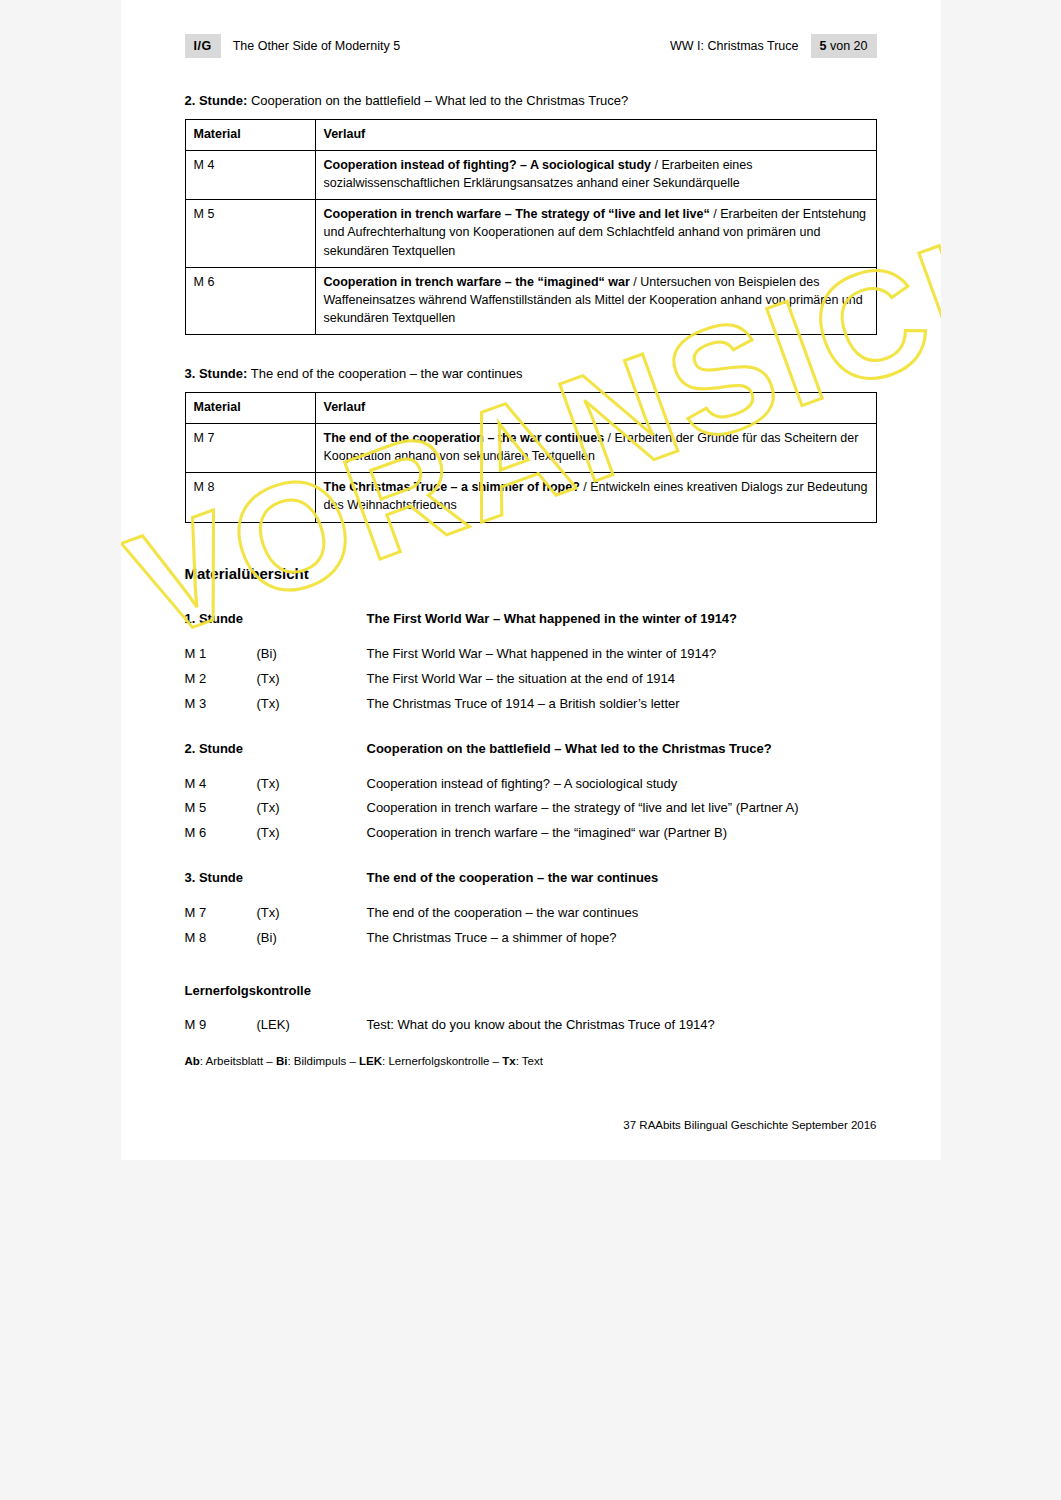I/G
The Other Side of Modernity 5
WW I: Christmas Truce
5 von 20
2. Stunde: Cooperation on the battlefield – What led to the Christmas Truce?
| Material | Verlauf |
| --- | --- |
| M 4 | Cooperation instead of fighting? – A sociological study / Erarbeiten eines sozialwissenschaftlichen Erklärungsansatzes anhand einer Sekundärquelle |
| M 5 | Cooperation in trench warfare – The strategy of “live and let live“ / Erarbeiten der Entstehung und Aufrechterhaltung von Kooperationen auf dem Schlachtfeld anhand von primären und sekundären Textquellen |
| M 6 | Cooperation in trench warfare – the “imagined“ war / Untersuchen von Beispielen des Waffeneinsatzes während Waffenstillständen als Mittel der Kooperation anhand von primären und sekundären Textquellen |
3. Stunde: The end of the cooperation – the war continues
| Material | Verlauf |
| --- | --- |
| M 7 | The end of the cooperation – the war continues / Erarbeiten der Gründe für das Scheitern der Kooperation anhand von sekundären Textquellen |
| M 8 | The Christmas Truce – a shimmer of hope? / Entwickeln eines kreativen Dialogs zur Bedeutung des Weihnachtsfriedens |
Materialübersicht
1. Stunde
The First World War – What happened in the winter of 1914?
M 1
(Bi)
The First World War – What happened in the winter of 1914?
M 2
(Tx)
The First World War – the situation at the end of 1914
M 3
(Tx)
The Christmas Truce of 1914 – a British soldier’s letter
2. Stunde
Cooperation on the battlefield – What led to the Christmas Truce?
M 4
(Tx)
Cooperation instead of fighting? – A sociological study
M 5
(Tx)
Cooperation in trench warfare – the strategy of “live and let live” (Partner A)
M 6
(Tx)
Cooperation in trench warfare – the “imagined“ war (Partner B)
3. Stunde
The end of the cooperation – the war continues
M 7
(Tx)
The end of the cooperation – the war continues
M 8
(Bi)
The Christmas Truce – a shimmer of hope?
Lernerfolgskontrolle
M 9
(LEK)
Test: What do you know about the Christmas Truce of 1914?
Ab: Arbeitsblatt – Bi: Bildimpuls – LEK: Lernerfolgskontrolle – Tx: Text
VORANSICHT
37 RAAbits Bilingual Geschichte September 2016